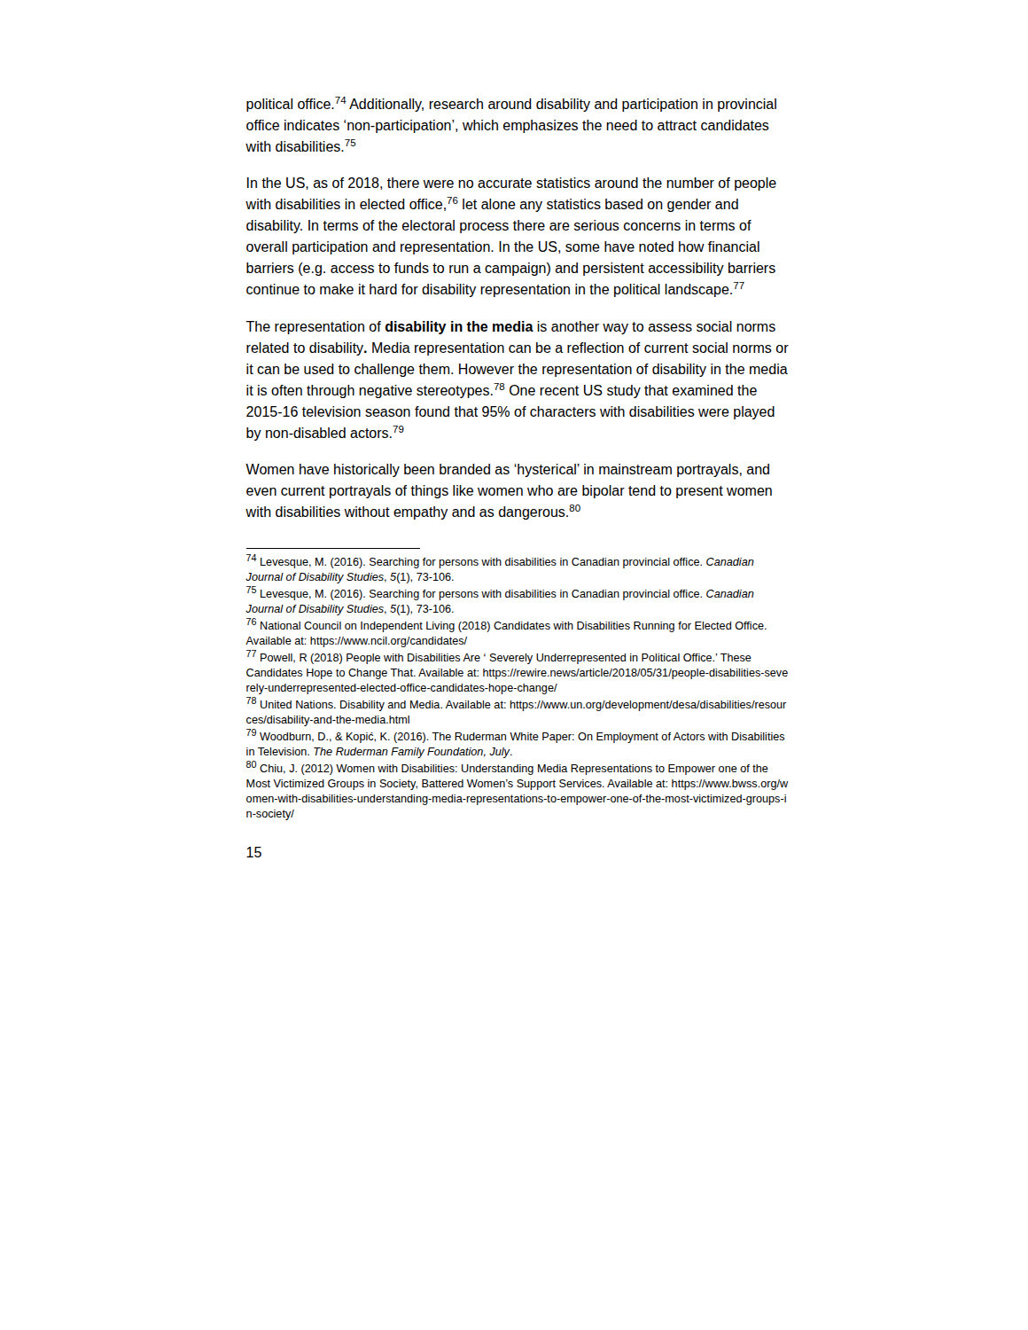political office.74 Additionally, research around disability and participation in provincial office indicates ‘non-participation’, which emphasizes the need to attract candidates with disabilities.75
In the US, as of 2018, there were no accurate statistics around the number of people with disabilities in elected office,76 let alone any statistics based on gender and disability. In terms of the electoral process there are serious concerns in terms of overall participation and representation. In the US, some have noted how financial barriers (e.g. access to funds to run a campaign) and persistent accessibility barriers continue to make it hard for disability representation in the political landscape.77
The representation of disability in the media is another way to assess social norms related to disability. Media representation can be a reflection of current social norms or it can be used to challenge them. However the representation of disability in the media it is often through negative stereotypes.78 One recent US study that examined the 2015-16 television season found that 95% of characters with disabilities were played by non-disabled actors.79
Women have historically been branded as ‘hysterical’ in mainstream portrayals, and even current portrayals of things like women who are bipolar tend to present women with disabilities without empathy and as dangerous.80
74 Levesque, M. (2016). Searching for persons with disabilities in Canadian provincial office. Canadian Journal of Disability Studies, 5(1), 73-106.
75 Levesque, M. (2016). Searching for persons with disabilities in Canadian provincial office. Canadian Journal of Disability Studies, 5(1), 73-106.
76 National Council on Independent Living (2018) Candidates with Disabilities Running for Elected Office. Available at: https://www.ncil.org/candidates/
77 Powell, R (2018) People with Disabilities Are ‘ Severely Underrepresented in Political Office.’ These Candidates Hope to Change That. Available at: https://rewire.news/article/2018/05/31/people-disabilities-severely-underrepresented-elected-office-candidates-hope-change/
78 United Nations. Disability and Media. Available at: https://www.un.org/development/desa/disabilities/resources/disability-and-the-media.html
79 Woodburn, D., & Kopić, K. (2016). The Ruderman White Paper: On Employment of Actors with Disabilities in Television. The Ruderman Family Foundation, July.
80 Chiu, J. (2012) Women with Disabilities: Understanding Media Representations to Empower one of the Most Victimized Groups in Society, Battered Women’s Support Services. Available at: https://www.bwss.org/women-with-disabilities-understanding-media-representations-to-empower-one-of-the-most-victimized-groups-in-society/
15